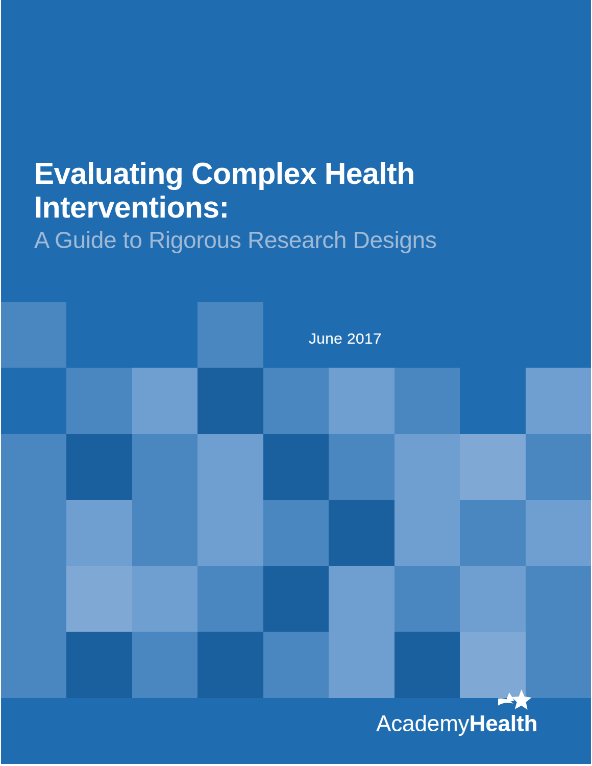Evaluating Complex Health Interventions:
A Guide to Rigorous Research Designs
June 2017
AcademyHealth